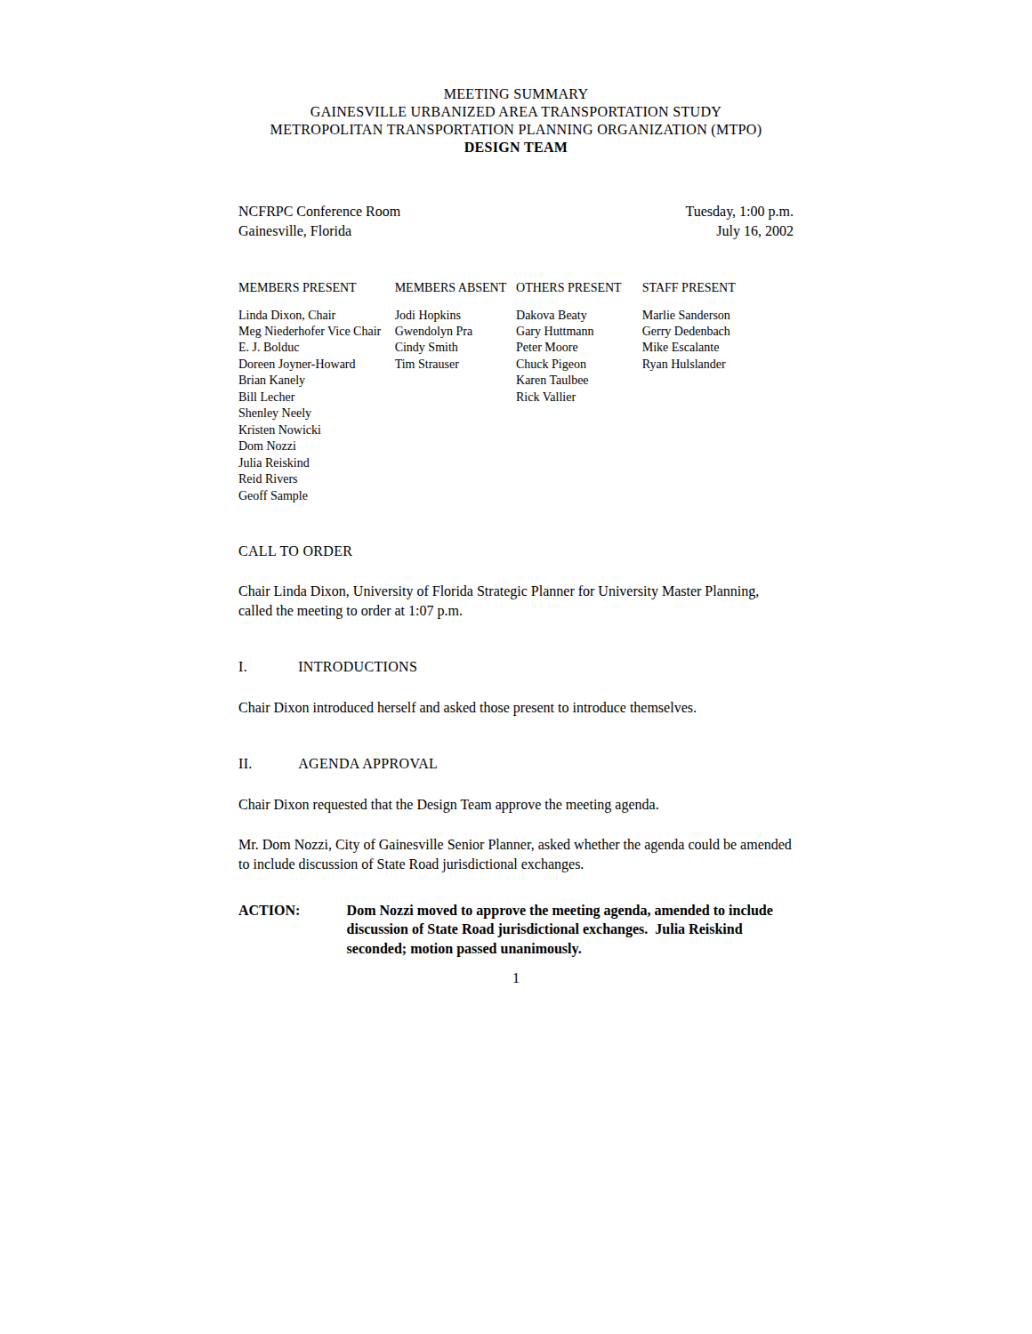MEETING SUMMARY
GAINESVILLE URBANIZED AREA TRANSPORTATION STUDY
METROPOLITAN TRANSPORTATION PLANNING ORGANIZATION (MTPO)
DESIGN TEAM
| NCFRPC Conference Room | Tuesday, 1:00 p.m. |
| Gainesville, Florida | July 16, 2002 |
| MEMBERS PRESENT | MEMBERS ABSENT | OTHERS PRESENT | STAFF PRESENT |
| --- | --- | --- | --- |
| Linda Dixon, Chair | Jodi Hopkins | Dakova Beaty | Marlie Sanderson |
| Meg Niederhofer Vice Chair | Gwendolyn Pra | Gary Huttmann | Gerry Dedenbach |
| E. J. Bolduc | Cindy Smith | Peter Moore | Mike Escalante |
| Doreen Joyner-Howard | Tim Strauser | Chuck Pigeon | Ryan Hulslander |
| Brian Kanely | | Karen Taulbee | |
| Bill Lecher | | Rick Vallier | |
| Shenley Neely | | | |
| Kristen Nowicki | | | |
| Dom Nozzi | | | |
| Julia Reiskind | | | |
| Reid Rivers | | | |
| Geoff Sample | | | |
CALL TO ORDER
Chair Linda Dixon, University of Florida Strategic Planner for University Master Planning, called the meeting to order at 1:07 p.m.
I.
INTRODUCTIONS
Chair Dixon introduced herself and asked those present to introduce themselves.
II.
AGENDA APPROVAL
Chair Dixon requested that the Design Team approve the meeting agenda.
Mr. Dom Nozzi, City of Gainesville Senior Planner, asked whether the agenda could be amended to include discussion of State Road jurisdictional exchanges.
ACTION:
Dom Nozzi moved to approve the meeting agenda, amended to include discussion of State Road jurisdictional exchanges. Julia Reiskind seconded; motion passed unanimously.
1